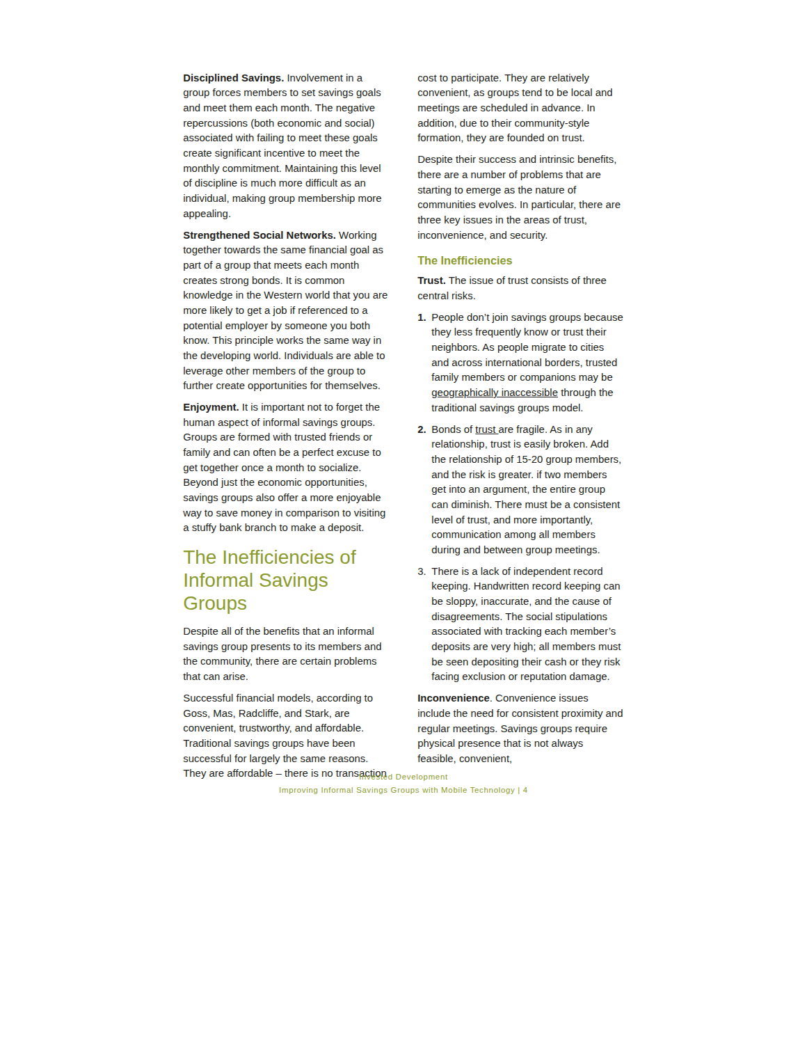Disciplined Savings. Involvement in a group forces members to set savings goals and meet them each month. The negative repercussions (both economic and social) associated with failing to meet these goals create significant incentive to meet the monthly commitment. Maintaining this level of discipline is much more difficult as an individual, making group membership more appealing.
Strengthened Social Networks. Working together towards the same financial goal as part of a group that meets each month creates strong bonds. It is common knowledge in the Western world that you are more likely to get a job if referenced to a potential employer by someone you both know. This principle works the same way in the developing world. Individuals are able to leverage other members of the group to further create opportunities for themselves.
Enjoyment. It is important not to forget the human aspect of informal savings groups. Groups are formed with trusted friends or family and can often be a perfect excuse to get together once a month to socialize. Beyond just the economic opportunities, savings groups also offer a more enjoyable way to save money in comparison to visiting a stuffy bank branch to make a deposit.
The Inefficiencies of Informal Savings Groups
Despite all of the benefits that an informal savings group presents to its members and the community, there are certain problems that can arise.
Successful financial models, according to Goss, Mas, Radcliffe, and Stark, are convenient, trustworthy, and affordable. Traditional savings groups have been successful for largely the same reasons. They are affordable – there is no transaction cost to participate. They are relatively convenient, as groups tend to be local and meetings are scheduled in advance. In addition, due to their community-style formation, they are founded on trust.
Despite their success and intrinsic benefits, there are a number of problems that are starting to emerge as the nature of communities evolves. In particular, there are three key issues in the areas of trust, inconvenience, and security.
The Inefficiencies
Trust. The issue of trust consists of three central risks.
1. People don’t join savings groups because they less frequently know or trust their neighbors. As people migrate to cities and across international borders, trusted family members or companions may be geographically inaccessible through the traditional savings groups model.
2. Bonds of trust are fragile. As in any relationship, trust is easily broken. Add the relationship of 15-20 group members, and the risk is greater. if two members get into an argument, the entire group can diminish. There must be a consistent level of trust, and more importantly, communication among all members during and between group meetings.
3. There is a lack of independent record keeping. Handwritten record keeping can be sloppy, inaccurate, and the cause of disagreements. The social stipulations associated with tracking each member’s deposits are very high; all members must be seen depositing their cash or they risk facing exclusion or reputation damage.
Inconvenience. Convenience issues include the need for consistent proximity and regular meetings. Savings groups require physical presence that is not always feasible, convenient,
Invested Development Improving Informal Savings Groups with Mobile Technology | 4